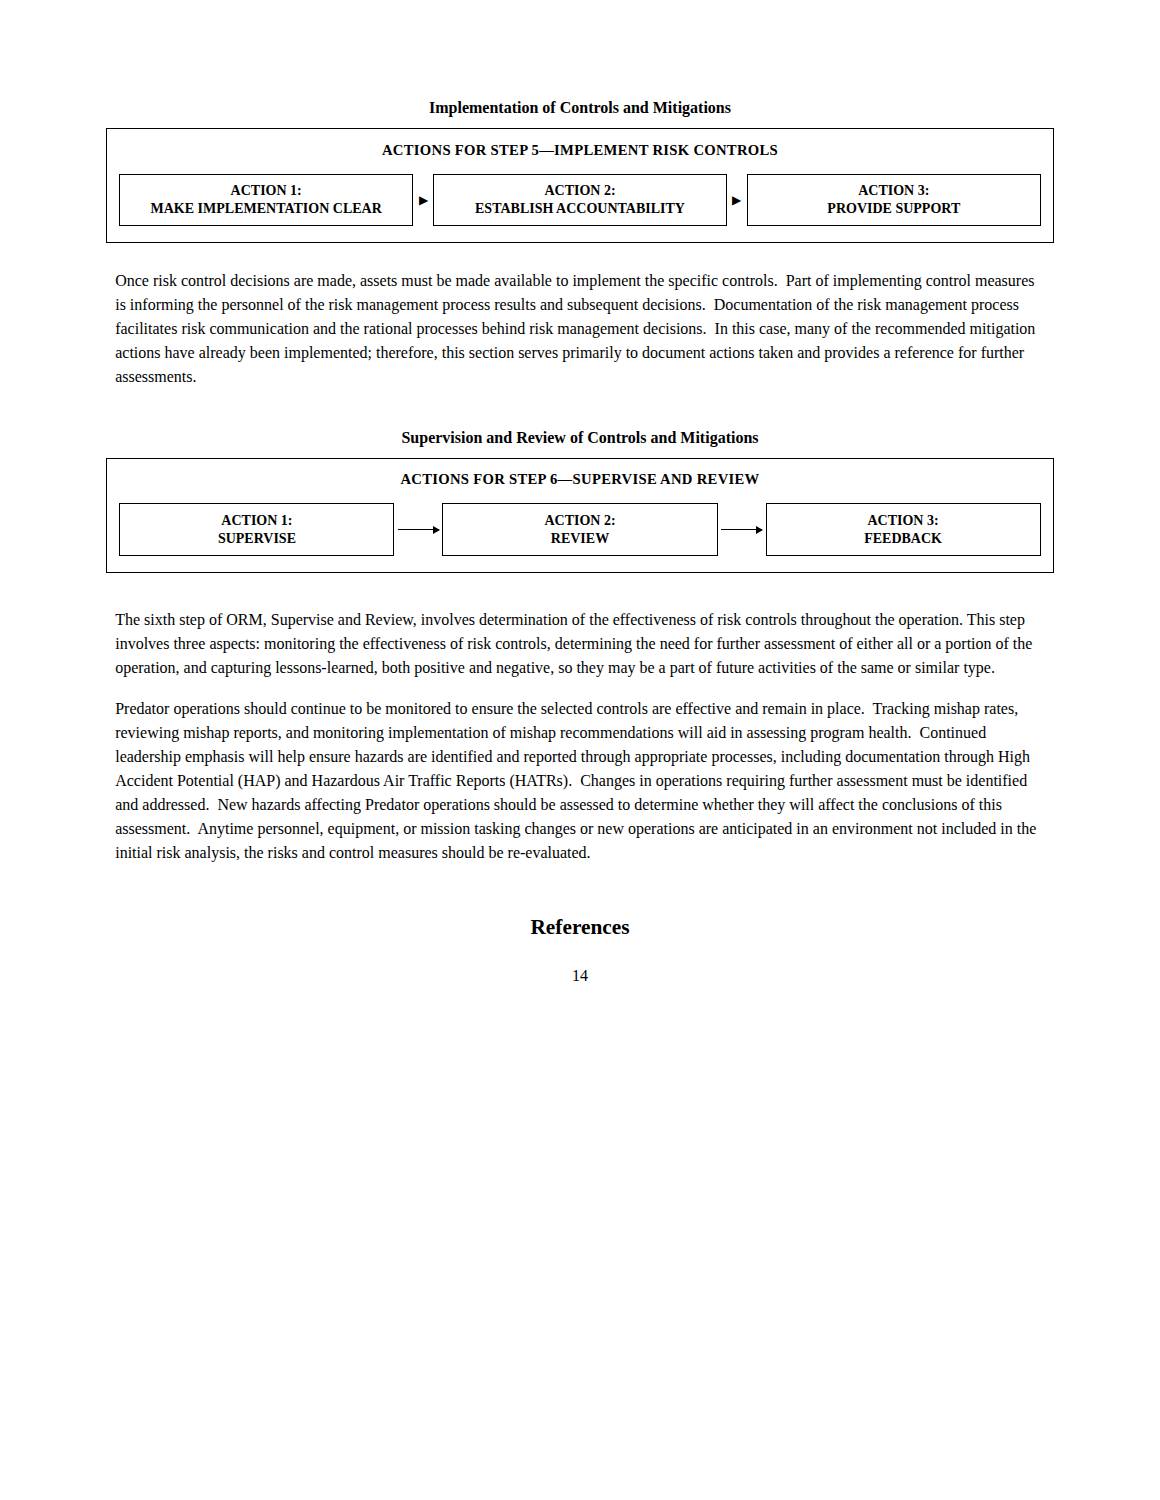Implementation of Controls and Mitigations
ACTIONS FOR STEP 5—IMPLEMENT RISK CONTROLS
ACTION 1:
MAKE IMPLEMENTATION CLEAR
ACTION 2:
ESTABLISH ACCOUNTABILITY
ACTION 3:
PROVIDE SUPPORT
Once risk control decisions are made, assets must be made available to implement the specific controls. Part of implementing control measures is informing the personnel of the risk management process results and subsequent decisions. Documentation of the risk management process facilitates risk communication and the rational processes behind risk management decisions. In this case, many of the recommended mitigation actions have already been implemented; therefore, this section serves primarily to document actions taken and provides a reference for further assessments.
Supervision and Review of Controls and Mitigations
ACTIONS FOR STEP 6—SUPERVISE AND REVIEW
ACTION 1:
SUPERVISE
ACTION 2:
REVIEW
ACTION 3:
FEEDBACK
The sixth step of ORM, Supervise and Review, involves determination of the effectiveness of risk controls throughout the operation. This step involves three aspects: monitoring the effectiveness of risk controls, determining the need for further assessment of either all or a portion of the operation, and capturing lessons-learned, both positive and negative, so they may be a part of future activities of the same or similar type.
Predator operations should continue to be monitored to ensure the selected controls are effective and remain in place. Tracking mishap rates, reviewing mishap reports, and monitoring implementation of mishap recommendations will aid in assessing program health. Continued leadership emphasis will help ensure hazards are identified and reported through appropriate processes, including documentation through High Accident Potential (HAP) and Hazardous Air Traffic Reports (HATRs). Changes in operations requiring further assessment must be identified and addressed. New hazards affecting Predator operations should be assessed to determine whether they will affect the conclusions of this assessment. Anytime personnel, equipment, or mission tasking changes or new operations are anticipated in an environment not included in the initial risk analysis, the risks and control measures should be re-evaluated.
References
14